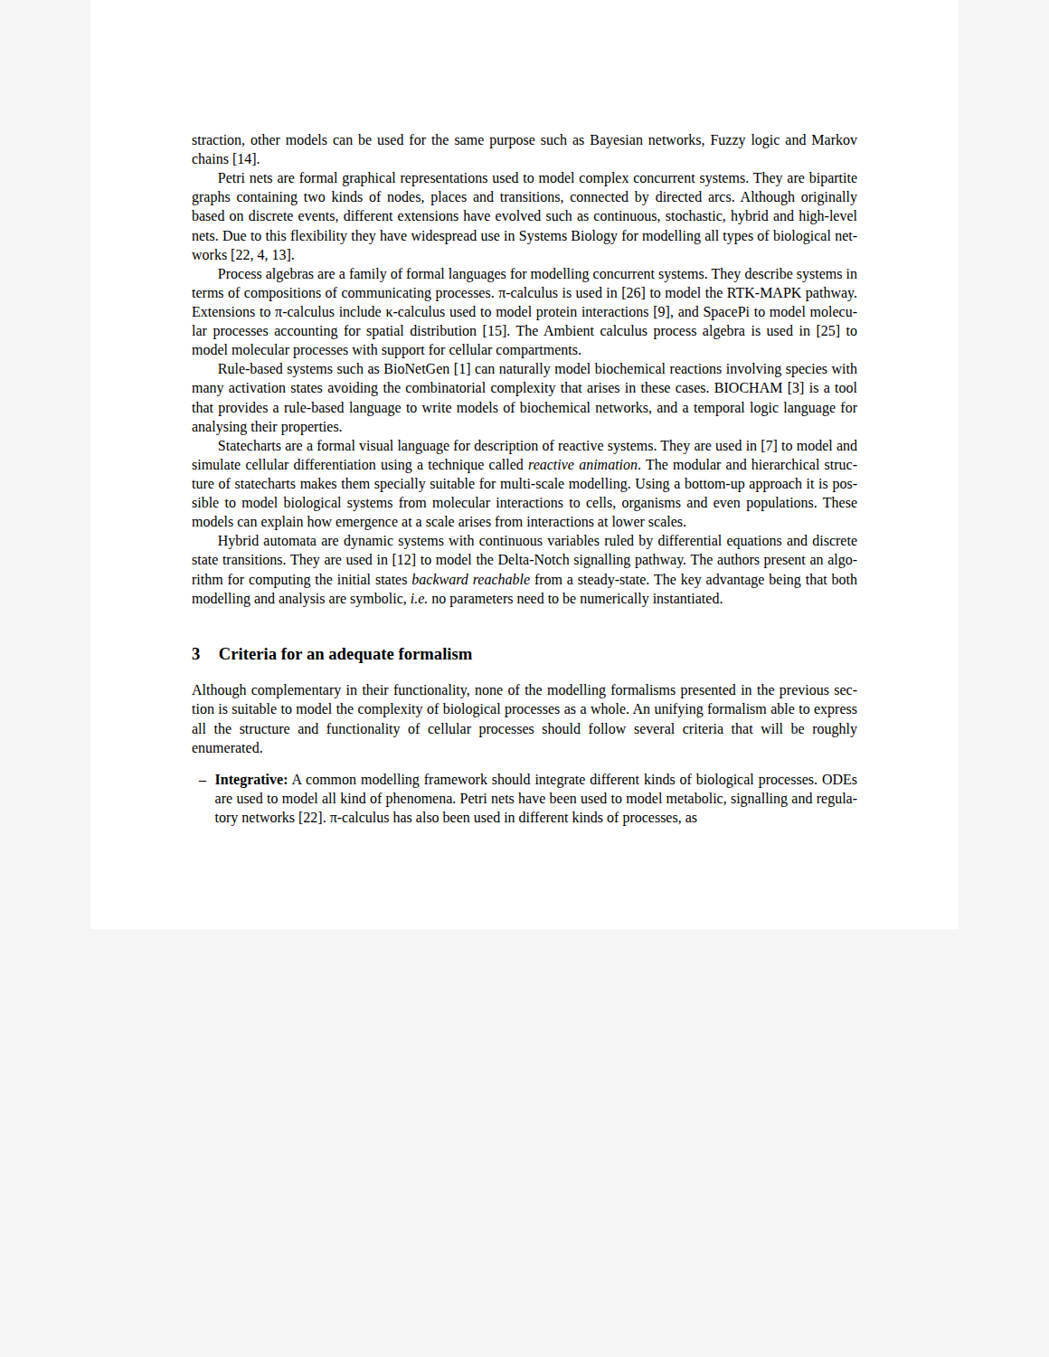straction, other models can be used for the same purpose such as Bayesian networks, Fuzzy logic and Markov chains [14].
Petri nets are formal graphical representations used to model complex concurrent systems. They are bipartite graphs containing two kinds of nodes, places and transitions, connected by directed arcs. Although originally based on discrete events, different extensions have evolved such as continuous, stochastic, hybrid and high-level nets. Due to this flexibility they have widespread use in Systems Biology for modelling all types of biological networks [22, 4, 13].
Process algebras are a family of formal languages for modelling concurrent systems. They describe systems in terms of compositions of communicating processes. π-calculus is used in [26] to model the RTK-MAPK pathway. Extensions to π-calculus include κ-calculus used to model protein interactions [9], and SpacePi to model molecular processes accounting for spatial distribution [15]. The Ambient calculus process algebra is used in [25] to model molecular processes with support for cellular compartments.
Rule-based systems such as BioNetGen [1] can naturally model biochemical reactions involving species with many activation states avoiding the combinatorial complexity that arises in these cases. BIOCHAM [3] is a tool that provides a rule-based language to write models of biochemical networks, and a temporal logic language for analysing their properties.
Statecharts are a formal visual language for description of reactive systems. They are used in [7] to model and simulate cellular differentiation using a technique called reactive animation. The modular and hierarchical structure of statecharts makes them specially suitable for multi-scale modelling. Using a bottom-up approach it is possible to model biological systems from molecular interactions to cells, organisms and even populations. These models can explain how emergence at a scale arises from interactions at lower scales.
Hybrid automata are dynamic systems with continuous variables ruled by differential equations and discrete state transitions. They are used in [12] to model the Delta-Notch signalling pathway. The authors present an algorithm for computing the initial states backward reachable from a steady-state. The key advantage being that both modelling and analysis are symbolic, i.e. no parameters need to be numerically instantiated.
3 Criteria for an adequate formalism
Although complementary in their functionality, none of the modelling formalisms presented in the previous section is suitable to model the complexity of biological processes as a whole. An unifying formalism able to express all the structure and functionality of cellular processes should follow several criteria that will be roughly enumerated.
Integrative: A common modelling framework should integrate different kinds of biological processes. ODEs are used to model all kind of phenomena. Petri nets have been used to model metabolic, signalling and regulatory networks [22]. π-calculus has also been used in different kinds of processes, as